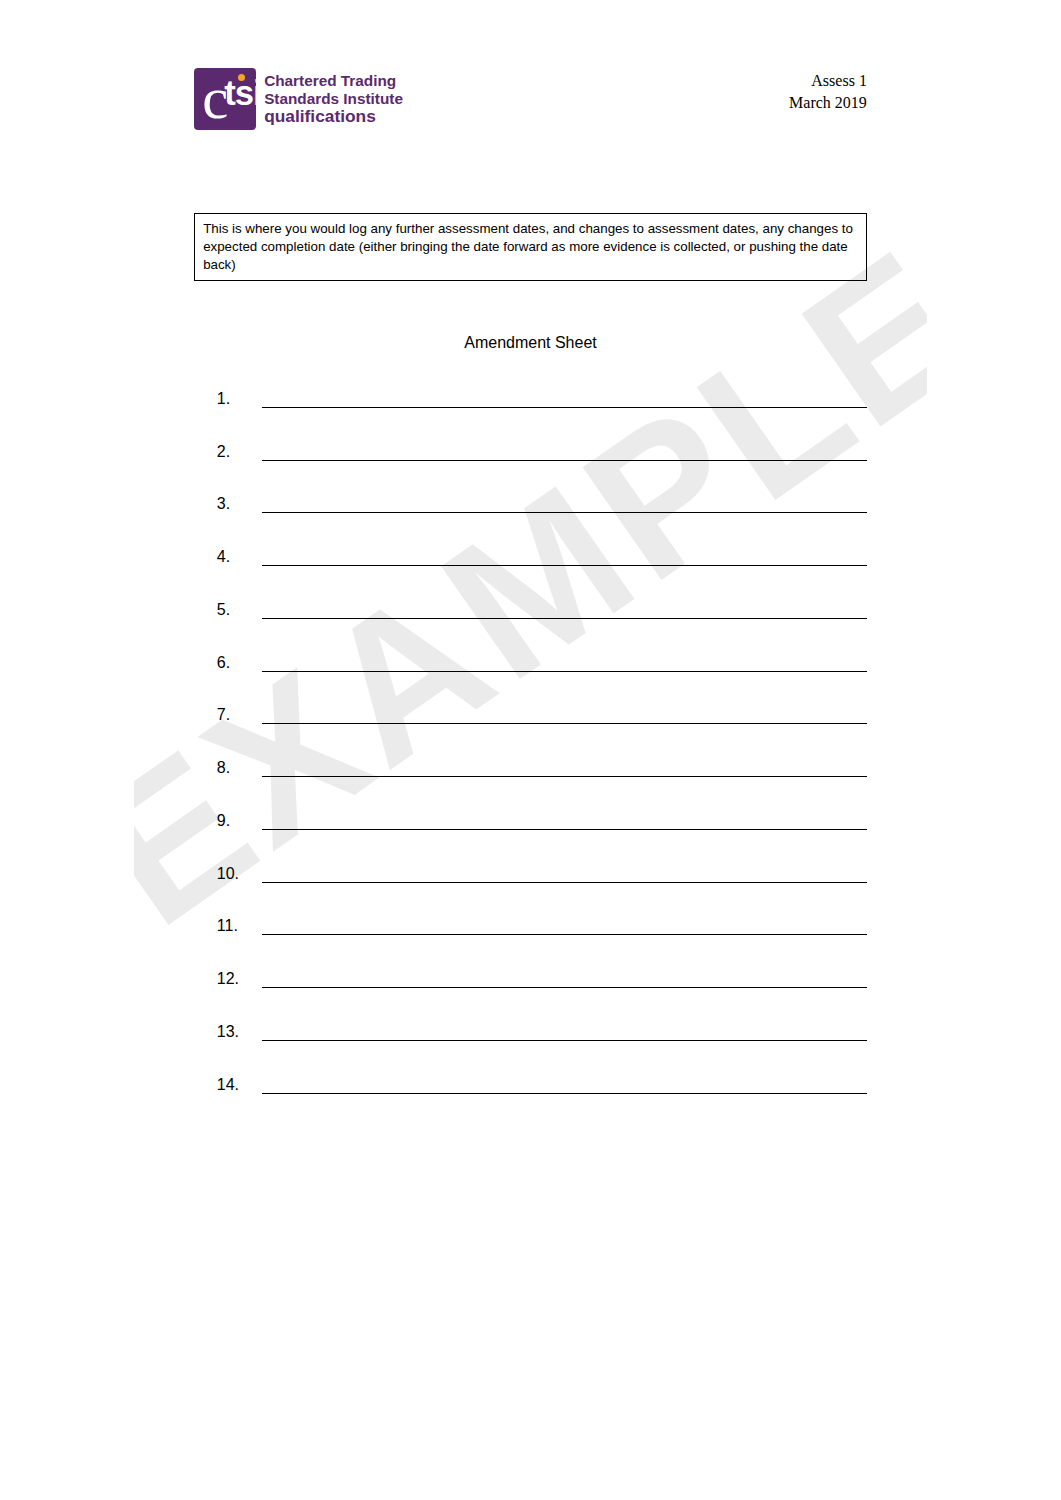EXAMPLE
c tsi
Chartered Trading
Standards Institute
qualifications
Assess 1
March 2019
This is where you would log any further assessment dates, and changes to assessment dates, any changes to expected completion date (either bringing the date forward as more evidence is collected, or pushing the date back)
Amendment Sheet